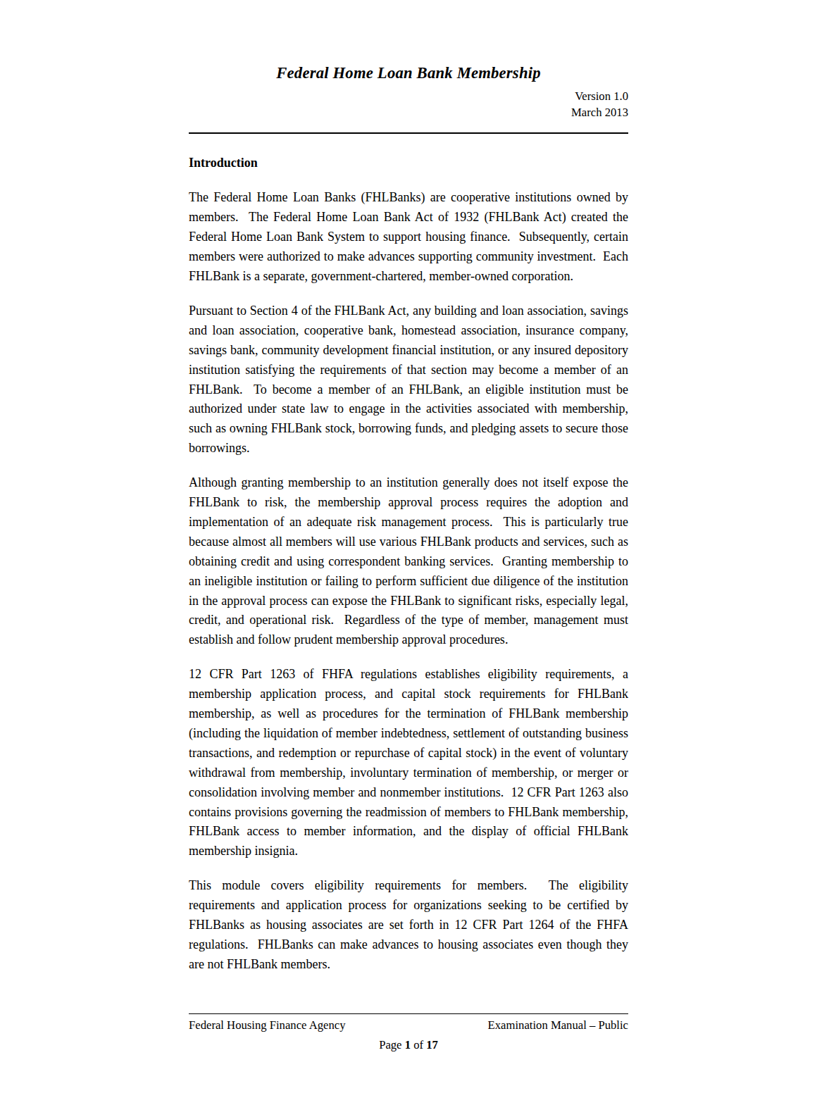Federal Home Loan Bank Membership
Version 1.0
March 2013
Introduction
The Federal Home Loan Banks (FHLBanks) are cooperative institutions owned by members. The Federal Home Loan Bank Act of 1932 (FHLBank Act) created the Federal Home Loan Bank System to support housing finance. Subsequently, certain members were authorized to make advances supporting community investment. Each FHLBank is a separate, government-chartered, member-owned corporation.
Pursuant to Section 4 of the FHLBank Act, any building and loan association, savings and loan association, cooperative bank, homestead association, insurance company, savings bank, community development financial institution, or any insured depository institution satisfying the requirements of that section may become a member of an FHLBank. To become a member of an FHLBank, an eligible institution must be authorized under state law to engage in the activities associated with membership, such as owning FHLBank stock, borrowing funds, and pledging assets to secure those borrowings.
Although granting membership to an institution generally does not itself expose the FHLBank to risk, the membership approval process requires the adoption and implementation of an adequate risk management process. This is particularly true because almost all members will use various FHLBank products and services, such as obtaining credit and using correspondent banking services. Granting membership to an ineligible institution or failing to perform sufficient due diligence of the institution in the approval process can expose the FHLBank to significant risks, especially legal, credit, and operational risk. Regardless of the type of member, management must establish and follow prudent membership approval procedures.
12 CFR Part 1263 of FHFA regulations establishes eligibility requirements, a membership application process, and capital stock requirements for FHLBank membership, as well as procedures for the termination of FHLBank membership (including the liquidation of member indebtedness, settlement of outstanding business transactions, and redemption or repurchase of capital stock) in the event of voluntary withdrawal from membership, involuntary termination of membership, or merger or consolidation involving member and nonmember institutions. 12 CFR Part 1263 also contains provisions governing the readmission of members to FHLBank membership, FHLBank access to member information, and the display of official FHLBank membership insignia.
This module covers eligibility requirements for members. The eligibility requirements and application process for organizations seeking to be certified by FHLBanks as housing associates are set forth in 12 CFR Part 1264 of the FHFA regulations. FHLBanks can make advances to housing associates even though they are not FHLBank members.
Federal Housing Finance Agency Examination Manual – Public
Page 1 of 17